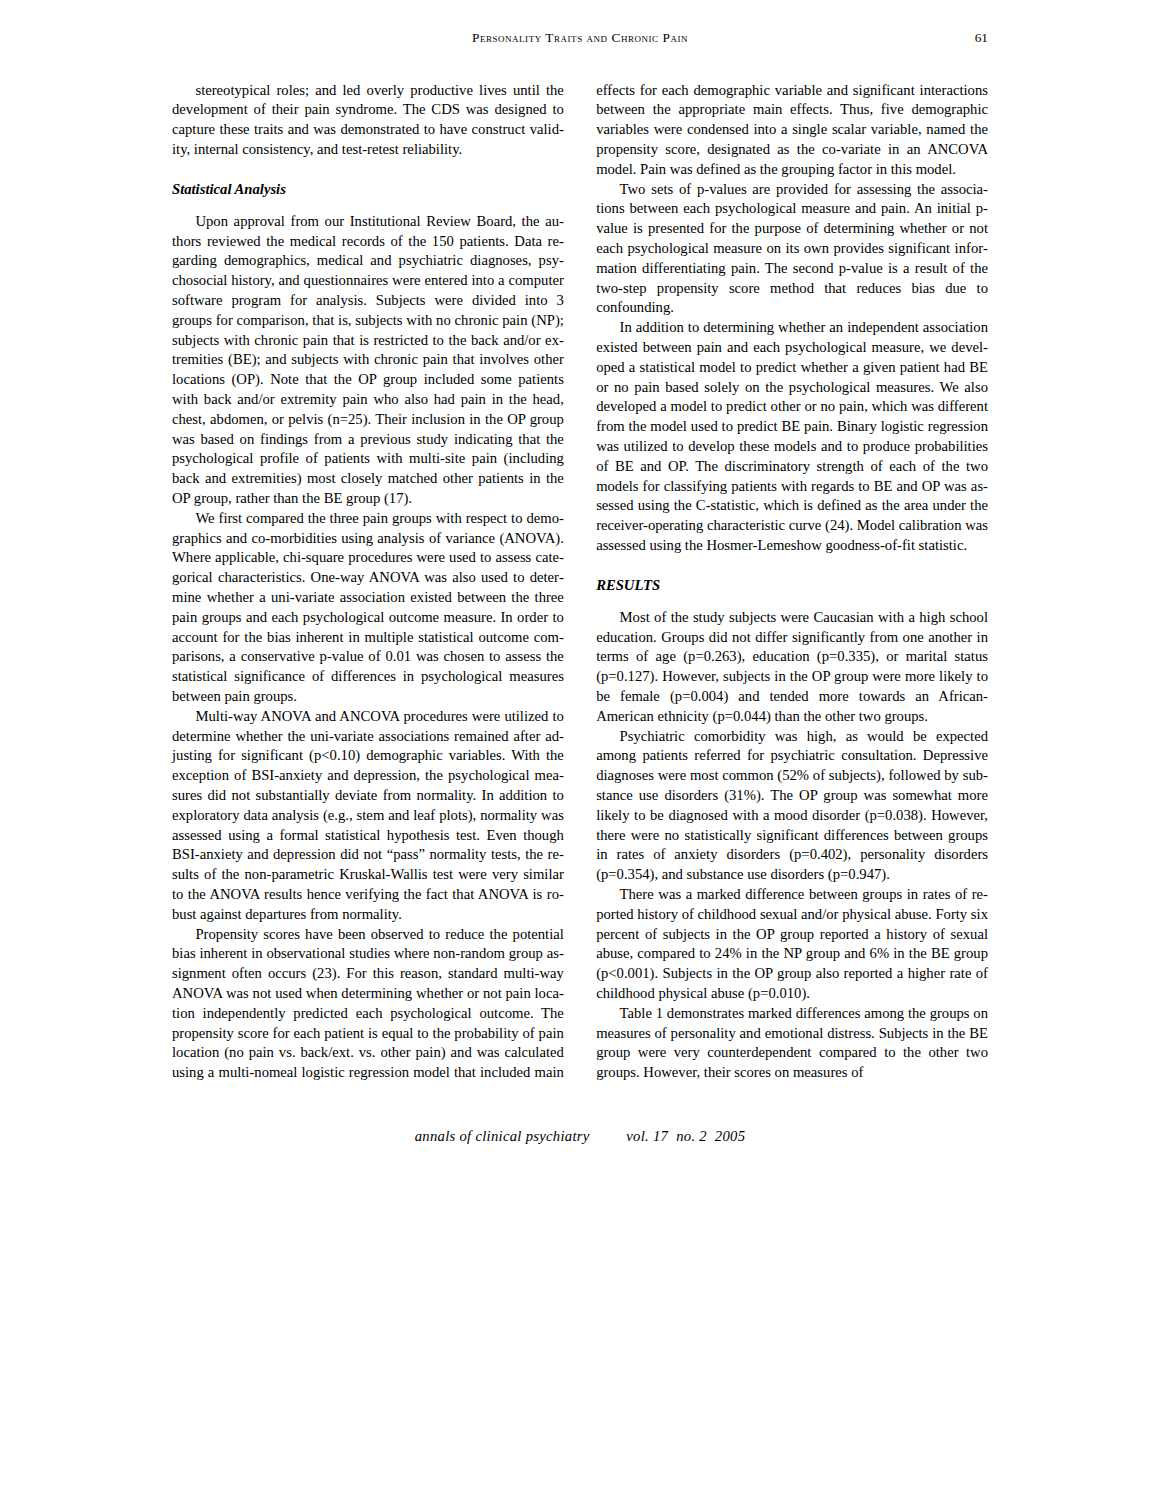Personality Traits and Chronic Pain 61
stereotypical roles; and led overly productive lives until the development of their pain syndrome. The CDS was designed to capture these traits and was demonstrated to have construct validity, internal consistency, and test-retest reliability.
Statistical Analysis
Upon approval from our Institutional Review Board, the authors reviewed the medical records of the 150 patients. Data regarding demographics, medical and psychiatric diagnoses, psychosocial history, and questionnaires were entered into a computer software program for analysis. Subjects were divided into 3 groups for comparison, that is, subjects with no chronic pain (NP); subjects with chronic pain that is restricted to the back and/or extremities (BE); and subjects with chronic pain that involves other locations (OP). Note that the OP group included some patients with back and/or extremity pain who also had pain in the head, chest, abdomen, or pelvis (n=25). Their inclusion in the OP group was based on findings from a previous study indicating that the psychological profile of patients with multi-site pain (including back and extremities) most closely matched other patients in the OP group, rather than the BE group (17).
We first compared the three pain groups with respect to demographics and co-morbidities using analysis of variance (ANOVA). Where applicable, chi-square procedures were used to assess categorical characteristics. One-way ANOVA was also used to determine whether a uni-variate association existed between the three pain groups and each psychological outcome measure. In order to account for the bias inherent in multiple statistical outcome comparisons, a conservative p-value of 0.01 was chosen to assess the statistical significance of differences in psychological measures between pain groups.
Multi-way ANOVA and ANCOVA procedures were utilized to determine whether the uni-variate associations remained after adjusting for significant (p<0.10) demographic variables. With the exception of BSI-anxiety and depression, the psychological measures did not substantially deviate from normality. In addition to exploratory data analysis (e.g., stem and leaf plots), normality was assessed using a formal statistical hypothesis test. Even though BSI-anxiety and depression did not “pass” normality tests, the results of the non-parametric Kruskal-Wallis test were very similar to the ANOVA results hence verifying the fact that ANOVA is robust against departures from normality.
Propensity scores have been observed to reduce the potential bias inherent in observational studies where non-random group assignment often occurs (23). For this reason, standard multi-way ANOVA was not used when determining whether or not pain location independently predicted each psychological outcome. The propensity score for each patient is equal to the probability of pain location (no pain vs. back/ext. vs. other pain) and was calculated using a multi-nomeal logistic regression model that included main effects for each demographic variable and significant interactions between the appropriate main effects. Thus, five demographic variables were condensed into a single scalar variable, named the propensity score, designated as the co-variate in an ANCOVA model. Pain was defined as the grouping factor in this model.
Two sets of p-values are provided for assessing the associations between each psychological measure and pain. An initial p-value is presented for the purpose of determining whether or not each psychological measure on its own provides significant information differentiating pain. The second p-value is a result of the two-step propensity score method that reduces bias due to confounding.
In addition to determining whether an independent association existed between pain and each psychological measure, we developed a statistical model to predict whether a given patient had BE or no pain based solely on the psychological measures. We also developed a model to predict other or no pain, which was different from the model used to predict BE pain. Binary logistic regression was utilized to develop these models and to produce probabilities of BE and OP. The discriminatory strength of each of the two models for classifying patients with regards to BE and OP was assessed using the C-statistic, which is defined as the area under the receiver-operating characteristic curve (24). Model calibration was assessed using the Hosmer-Lemeshow goodness-of-fit statistic.
Results
Most of the study subjects were Caucasian with a high school education. Groups did not differ significantly from one another in terms of age (p=0.263), education (p=0.335), or marital status (p=0.127). However, subjects in the OP group were more likely to be female (p=0.004) and tended more towards an African-American ethnicity (p=0.044) than the other two groups.
Psychiatric comorbidity was high, as would be expected among patients referred for psychiatric consultation. Depressive diagnoses were most common (52% of subjects), followed by substance use disorders (31%). The OP group was somewhat more likely to be diagnosed with a mood disorder (p=0.038). However, there were no statistically significant differences between groups in rates of anxiety disorders (p=0.402), personality disorders (p=0.354), and substance use disorders (p=0.947).
There was a marked difference between groups in rates of reported history of childhood sexual and/or physical abuse. Forty six percent of subjects in the OP group reported a history of sexual abuse, compared to 24% in the NP group and 6% in the BE group (p<0.001). Subjects in the OP group also reported a higher rate of childhood physical abuse (p=0.010).
Table 1 demonstrates marked differences among the groups on measures of personality and emotional distress. Subjects in the BE group were very counterdependent compared to the other two groups. However, their scores on measures of
annals of clinical psychiatryvol. 17 no. 2 2005